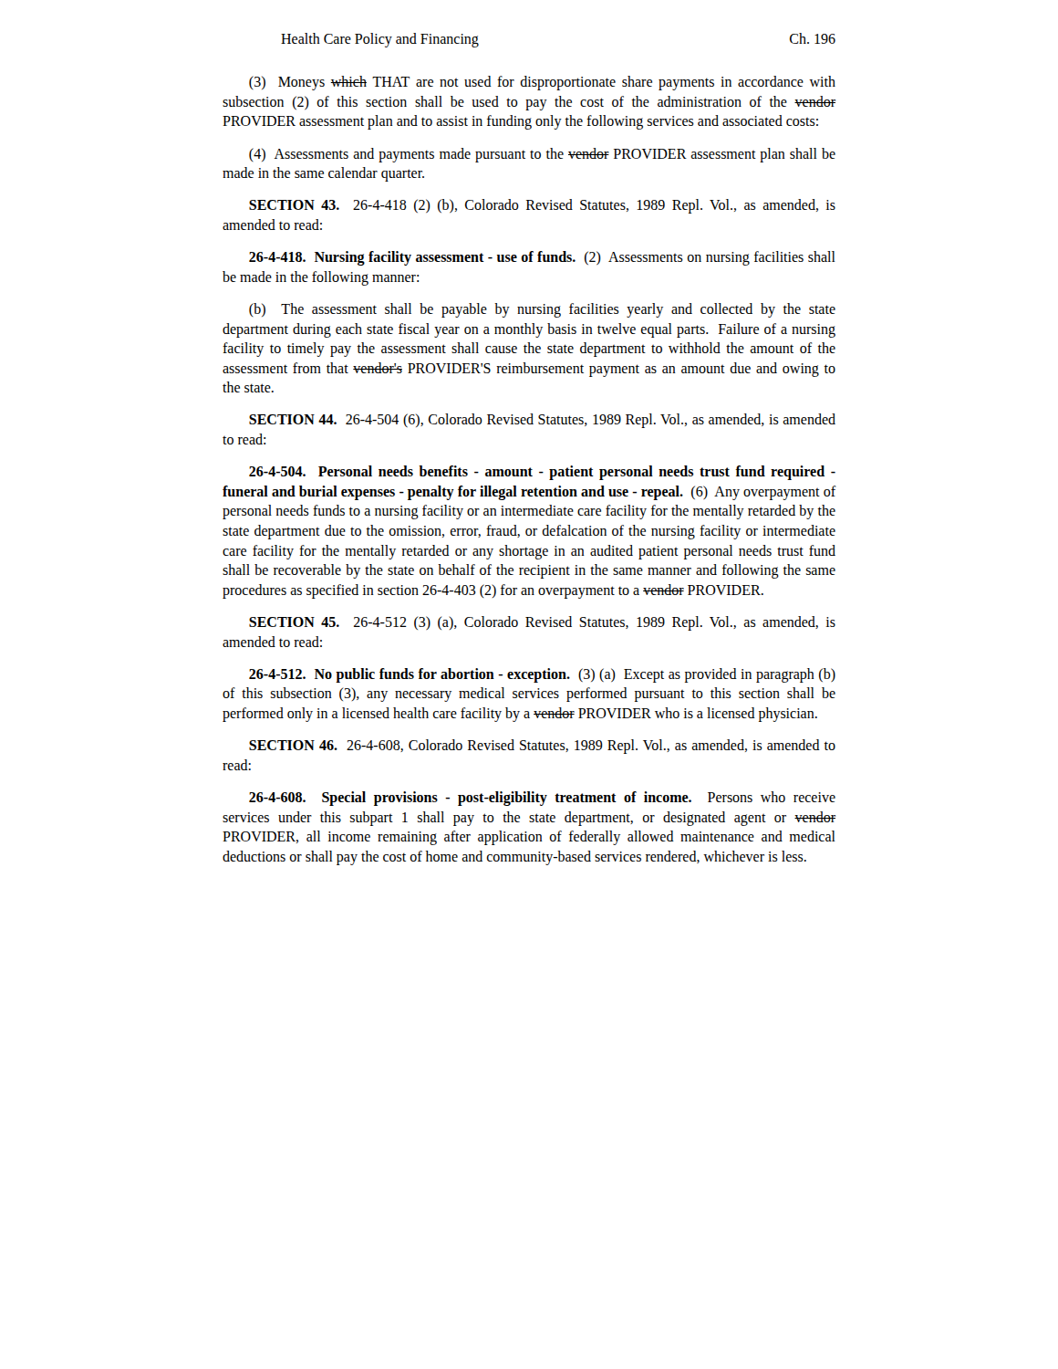Health Care Policy and Financing Ch. 196
(3) Moneys which THAT are not used for disproportionate share payments in accordance with subsection (2) of this section shall be used to pay the cost of the administration of the vendor PROVIDER assessment plan and to assist in funding only the following services and associated costs:
(4) Assessments and payments made pursuant to the vendor PROVIDER assessment plan shall be made in the same calendar quarter.
SECTION 43. 26-4-418 (2) (b), Colorado Revised Statutes, 1989 Repl. Vol., as amended, is amended to read:
26-4-418. Nursing facility assessment - use of funds. (2) Assessments on nursing facilities shall be made in the following manner:
(b) The assessment shall be payable by nursing facilities yearly and collected by the state department during each state fiscal year on a monthly basis in twelve equal parts. Failure of a nursing facility to timely pay the assessment shall cause the state department to withhold the amount of the assessment from that vendor's PROVIDER'S reimbursement payment as an amount due and owing to the state.
SECTION 44. 26-4-504 (6), Colorado Revised Statutes, 1989 Repl. Vol., as amended, is amended to read:
26-4-504. Personal needs benefits - amount - patient personal needs trust fund required - funeral and burial expenses - penalty for illegal retention and use - repeal. (6) Any overpayment of personal needs funds to a nursing facility or an intermediate care facility for the mentally retarded by the state department due to the omission, error, fraud, or defalcation of the nursing facility or intermediate care facility for the mentally retarded or any shortage in an audited patient personal needs trust fund shall be recoverable by the state on behalf of the recipient in the same manner and following the same procedures as specified in section 26-4-403 (2) for an overpayment to a vendor PROVIDER.
SECTION 45. 26-4-512 (3) (a), Colorado Revised Statutes, 1989 Repl. Vol., as amended, is amended to read:
26-4-512. No public funds for abortion - exception. (3) (a) Except as provided in paragraph (b) of this subsection (3), any necessary medical services performed pursuant to this section shall be performed only in a licensed health care facility by a vendor PROVIDER who is a licensed physician.
SECTION 46. 26-4-608, Colorado Revised Statutes, 1989 Repl. Vol., as amended, is amended to read:
26-4-608. Special provisions - post-eligibility treatment of income. Persons who receive services under this subpart 1 shall pay to the state department, or designated agent or vendor PROVIDER, all income remaining after application of federally allowed maintenance and medical deductions or shall pay the cost of home and community-based services rendered, whichever is less.